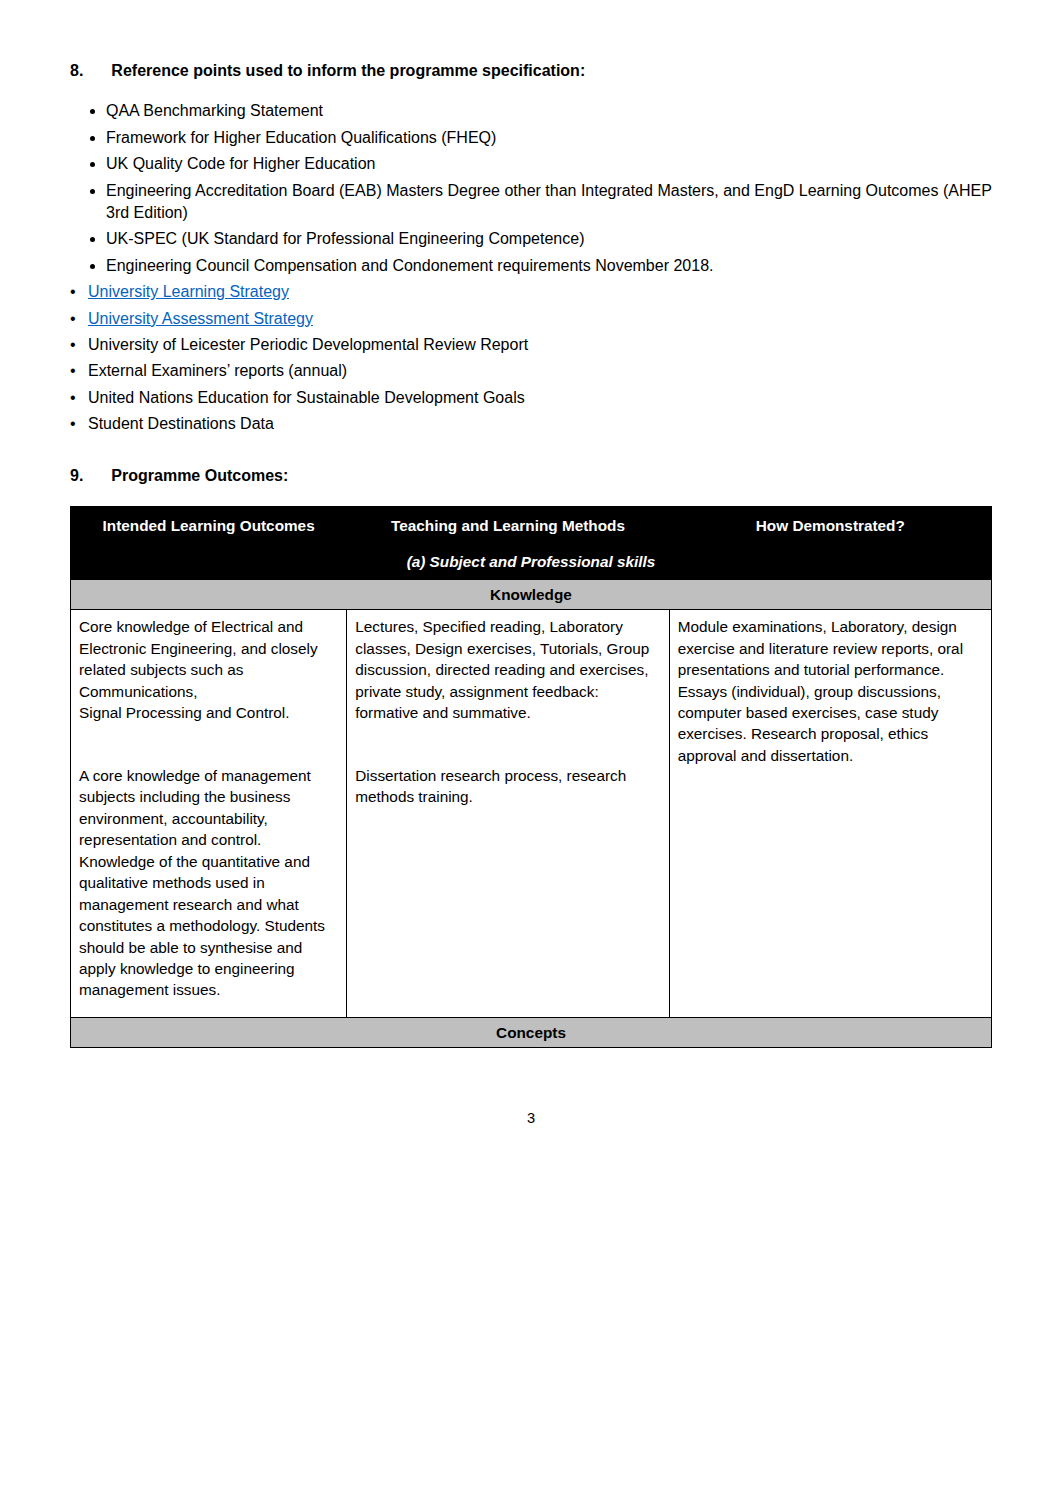8. Reference points used to inform the programme specification:
QAA Benchmarking Statement
Framework for Higher Education Qualifications (FHEQ)
UK Quality Code for Higher Education
Engineering Accreditation Board (EAB) Masters Degree other than Integrated Masters, and EngD Learning Outcomes (AHEP 3rd Edition)
UK-SPEC (UK Standard for Professional Engineering Competence)
Engineering Council Compensation and Condonement requirements November 2018.
University Learning Strategy
University Assessment Strategy
University of Leicester Periodic Developmental Review Report
External Examiners’ reports (annual)
United Nations Education for Sustainable Development Goals
Student Destinations Data
9. Programme Outcomes:
| Intended Learning Outcomes | Teaching and Learning Methods | How Demonstrated? |
| --- | --- | --- |
| (a) Subject and Professional skills |
| Knowledge |
| Core knowledge of Electrical and Electronic Engineering, and closely related subjects such as Communications, Signal Processing and Control. A core knowledge of management subjects including the business environment, accountability, representation and control. Knowledge of the quantitative and qualitative methods used in management research and what constitutes a methodology. Students should be able to synthesise and apply knowledge to engineering management issues. | Lectures, Specified reading, Laboratory classes, Design exercises, Tutorials, Group discussion, directed reading and exercises, private study, assignment feedback: formative and summative. Dissertation research process, research methods training. | Module examinations, Laboratory, design exercise and literature review reports, oral presentations and tutorial performance. Essays (individual), group discussions, computer based exercises, case study exercises. Research proposal, ethics approval and dissertation. |
| Concepts |
3